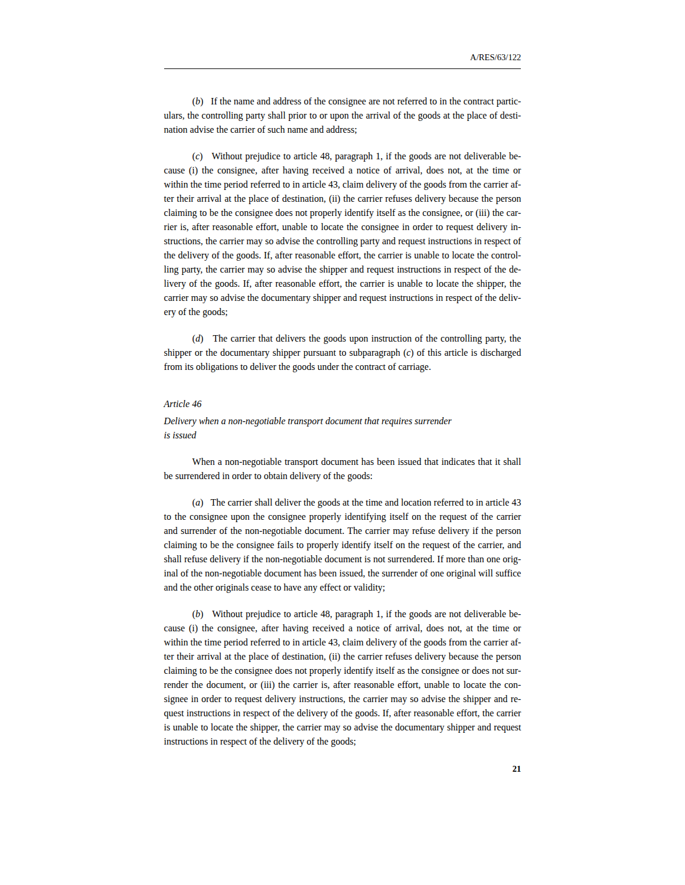A/RES/63/122
(b) If the name and address of the consignee are not referred to in the contract particulars, the controlling party shall prior to or upon the arrival of the goods at the place of destination advise the carrier of such name and address;
(c) Without prejudice to article 48, paragraph 1, if the goods are not deliverable because (i) the consignee, after having received a notice of arrival, does not, at the time or within the time period referred to in article 43, claim delivery of the goods from the carrier after their arrival at the place of destination, (ii) the carrier refuses delivery because the person claiming to be the consignee does not properly identify itself as the consignee, or (iii) the carrier is, after reasonable effort, unable to locate the consignee in order to request delivery instructions, the carrier may so advise the controlling party and request instructions in respect of the delivery of the goods. If, after reasonable effort, the carrier is unable to locate the controlling party, the carrier may so advise the shipper and request instructions in respect of the delivery of the goods. If, after reasonable effort, the carrier is unable to locate the shipper, the carrier may so advise the documentary shipper and request instructions in respect of the delivery of the goods;
(d) The carrier that delivers the goods upon instruction of the controlling party, the shipper or the documentary shipper pursuant to subparagraph (c) of this article is discharged from its obligations to deliver the goods under the contract of carriage.
Article 46
Delivery when a non-negotiable transport document that requires surrender
is issued
When a non-negotiable transport document has been issued that indicates that it shall be surrendered in order to obtain delivery of the goods:
(a) The carrier shall deliver the goods at the time and location referred to in article 43 to the consignee upon the consignee properly identifying itself on the request of the carrier and surrender of the non-negotiable document. The carrier may refuse delivery if the person claiming to be the consignee fails to properly identify itself on the request of the carrier, and shall refuse delivery if the non-negotiable document is not surrendered. If more than one original of the non-negotiable document has been issued, the surrender of one original will suffice and the other originals cease to have any effect or validity;
(b) Without prejudice to article 48, paragraph 1, if the goods are not deliverable because (i) the consignee, after having received a notice of arrival, does not, at the time or within the time period referred to in article 43, claim delivery of the goods from the carrier after their arrival at the place of destination, (ii) the carrier refuses delivery because the person claiming to be the consignee does not properly identify itself as the consignee or does not surrender the document, or (iii) the carrier is, after reasonable effort, unable to locate the consignee in order to request delivery instructions, the carrier may so advise the shipper and request instructions in respect of the delivery of the goods. If, after reasonable effort, the carrier is unable to locate the shipper, the carrier may so advise the documentary shipper and request instructions in respect of the delivery of the goods;
21